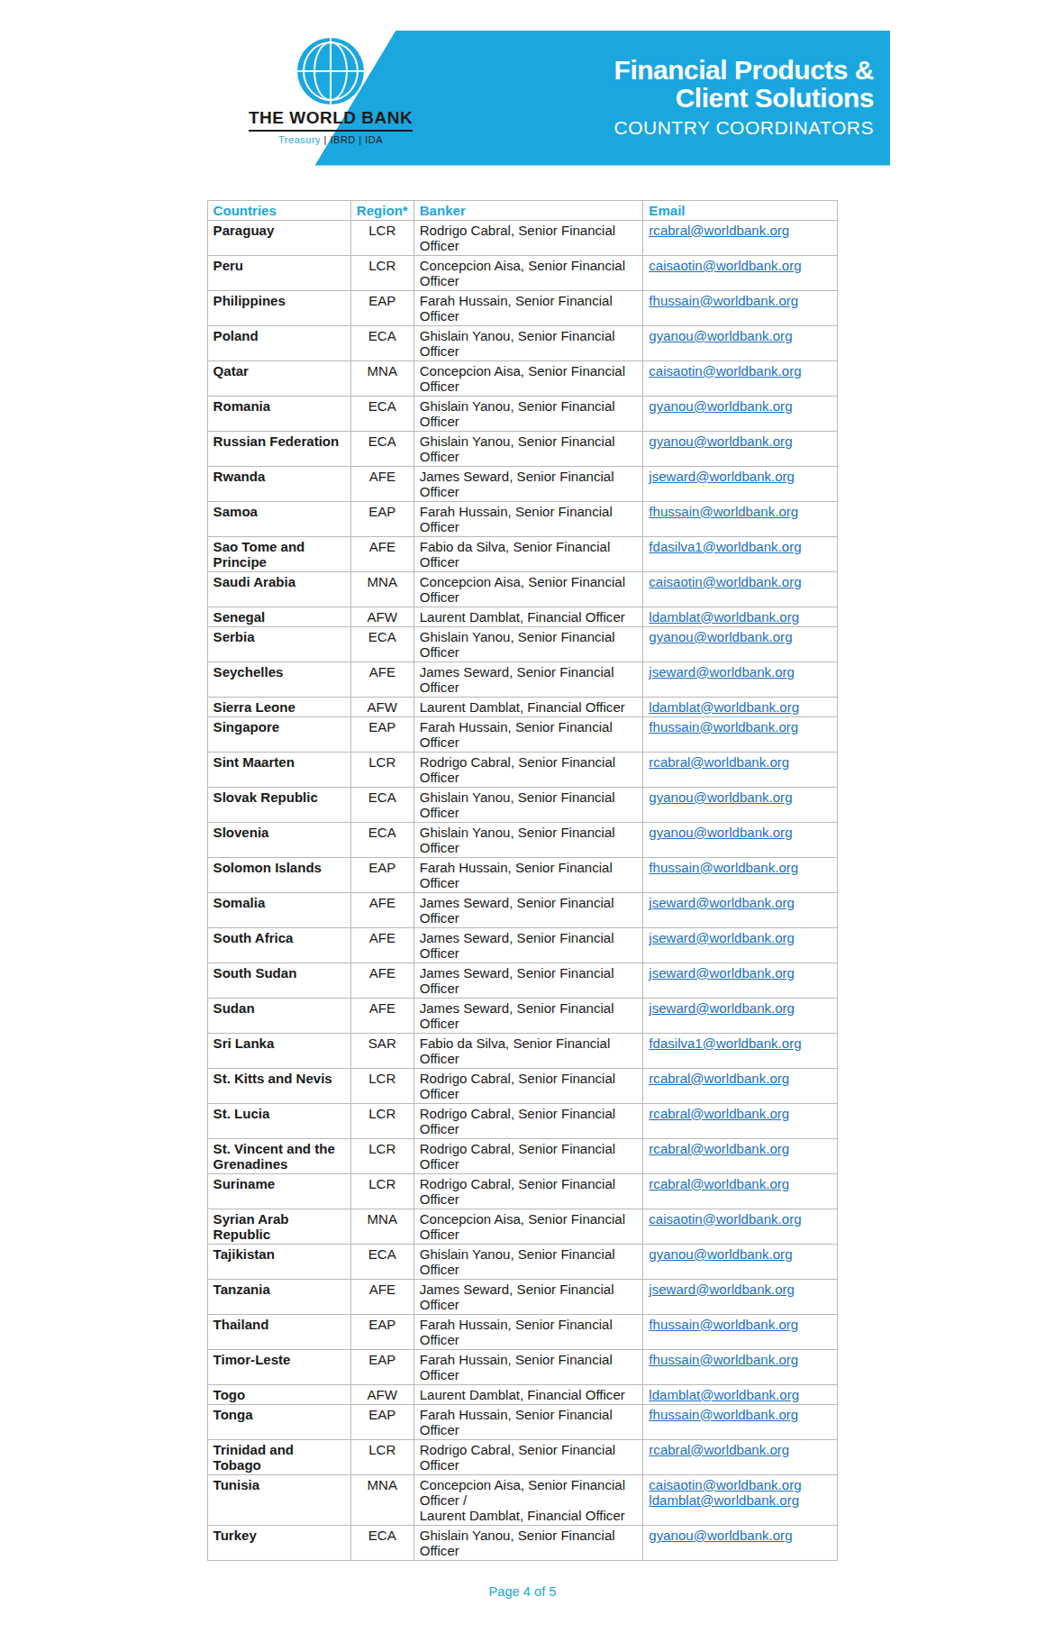Financial Products & Client Solutions COUNTRY COORDINATORS
THE WORLD BANK
Treasury | IBRD | IDA
| Countries | Region* | Banker | Email |
| --- | --- | --- | --- |
| Paraguay | LCR | Rodrigo Cabral, Senior Financial Officer | rcabral@worldbank.org |
| Peru | LCR | Concepcion Aisa, Senior Financial Officer | caisaotin@worldbank.org |
| Philippines | EAP | Farah Hussain, Senior Financial Officer | fhussain@worldbank.org |
| Poland | ECA | Ghislain Yanou, Senior Financial Officer | gyanou@worldbank.org |
| Qatar | MNA | Concepcion Aisa, Senior Financial Officer | caisaotin@worldbank.org |
| Romania | ECA | Ghislain Yanou, Senior Financial Officer | gyanou@worldbank.org |
| Russian Federation | ECA | Ghislain Yanou, Senior Financial Officer | gyanou@worldbank.org |
| Rwanda | AFE | James Seward, Senior Financial Officer | jseward@worldbank.org |
| Samoa | EAP | Farah Hussain, Senior Financial Officer | fhussain@worldbank.org |
| Sao Tome and Principe | AFE | Fabio da Silva, Senior Financial Officer | fdasilva1@worldbank.org |
| Saudi Arabia | MNA | Concepcion Aisa, Senior Financial Officer | caisaotin@worldbank.org |
| Senegal | AFW | Laurent Damblat, Financial Officer | ldamblat@worldbank.org |
| Serbia | ECA | Ghislain Yanou, Senior Financial Officer | gyanou@worldbank.org |
| Seychelles | AFE | James Seward, Senior Financial Officer | jseward@worldbank.org |
| Sierra Leone | AFW | Laurent Damblat, Financial Officer | ldamblat@worldbank.org |
| Singapore | EAP | Farah Hussain, Senior Financial Officer | fhussain@worldbank.org |
| Sint Maarten | LCR | Rodrigo Cabral, Senior Financial Officer | rcabral@worldbank.org |
| Slovak Republic | ECA | Ghislain Yanou, Senior Financial Officer | gyanou@worldbank.org |
| Slovenia | ECA | Ghislain Yanou, Senior Financial Officer | gyanou@worldbank.org |
| Solomon Islands | EAP | Farah Hussain, Senior Financial Officer | fhussain@worldbank.org |
| Somalia | AFE | James Seward, Senior Financial Officer | jseward@worldbank.org |
| South Africa | AFE | James Seward, Senior Financial Officer | jseward@worldbank.org |
| South Sudan | AFE | James Seward, Senior Financial Officer | jseward@worldbank.org |
| Sudan | AFE | James Seward, Senior Financial Officer | jseward@worldbank.org |
| Sri Lanka | SAR | Fabio da Silva, Senior Financial Officer | fdasilva1@worldbank.org |
| St. Kitts and Nevis | LCR | Rodrigo Cabral, Senior Financial Officer | rcabral@worldbank.org |
| St. Lucia | LCR | Rodrigo Cabral, Senior Financial Officer | rcabral@worldbank.org |
| St. Vincent and the Grenadines | LCR | Rodrigo Cabral, Senior Financial Officer | rcabral@worldbank.org |
| Suriname | LCR | Rodrigo Cabral, Senior Financial Officer | rcabral@worldbank.org |
| Syrian Arab Republic | MNA | Concepcion Aisa, Senior Financial Officer | caisaotin@worldbank.org |
| Tajikistan | ECA | Ghislain Yanou, Senior Financial Officer | gyanou@worldbank.org |
| Tanzania | AFE | James Seward, Senior Financial Officer | jseward@worldbank.org |
| Thailand | EAP | Farah Hussain, Senior Financial Officer | fhussain@worldbank.org |
| Timor-Leste | EAP | Farah Hussain, Senior Financial Officer | fhussain@worldbank.org |
| Togo | AFW | Laurent Damblat, Financial Officer | ldamblat@worldbank.org |
| Tonga | EAP | Farah Hussain, Senior Financial Officer | fhussain@worldbank.org |
| Trinidad and Tobago | LCR | Rodrigo Cabral, Senior Financial Officer | rcabral@worldbank.org |
| Tunisia | MNA | Concepcion Aisa, Senior Financial Officer / Laurent Damblat, Financial Officer | caisaotin@worldbank.org ldamblat@worldbank.org |
| Turkey | ECA | Ghislain Yanou, Senior Financial Officer | gyanou@worldbank.org |
Page 4 of 5